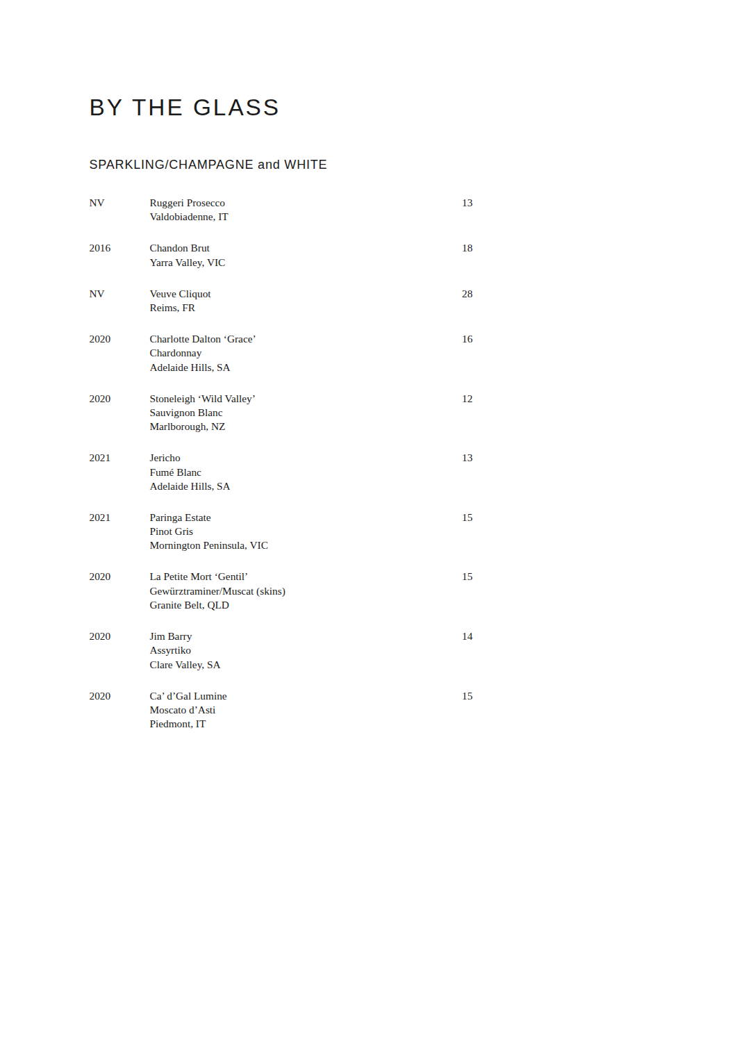BY THE GLASS
SPARKLING/CHAMPAGNE and WHITE
| NV | Ruggeri Prosecco Valdobiadenne, IT | 13 |
| 2016 | Chandon Brut Yarra Valley, VIC | 18 |
| NV | Veuve Cliquot Reims, FR | 28 |
| 2020 | Charlotte Dalton ‘Grace’ Chardonnay Adelaide Hills, SA | 16 |
| 2020 | Stoneleigh ‘Wild Valley’ Sauvignon Blanc Marlborough, NZ | 12 |
| 2021 | Jericho Fumé Blanc Adelaide Hills, SA | 13 |
| 2021 | Paringa Estate Pinot Gris Mornington Peninsula, VIC | 15 |
| 2020 | La Petite Mort ‘Gentil’ Gewürztraminer/Muscat (skins) Granite Belt, QLD | 15 |
| 2020 | Jim Barry Assyrtiko Clare Valley, SA | 14 |
| 2020 | Ca’ d’Gal Lumine Moscato d’Asti Piedmont, IT | 15 |